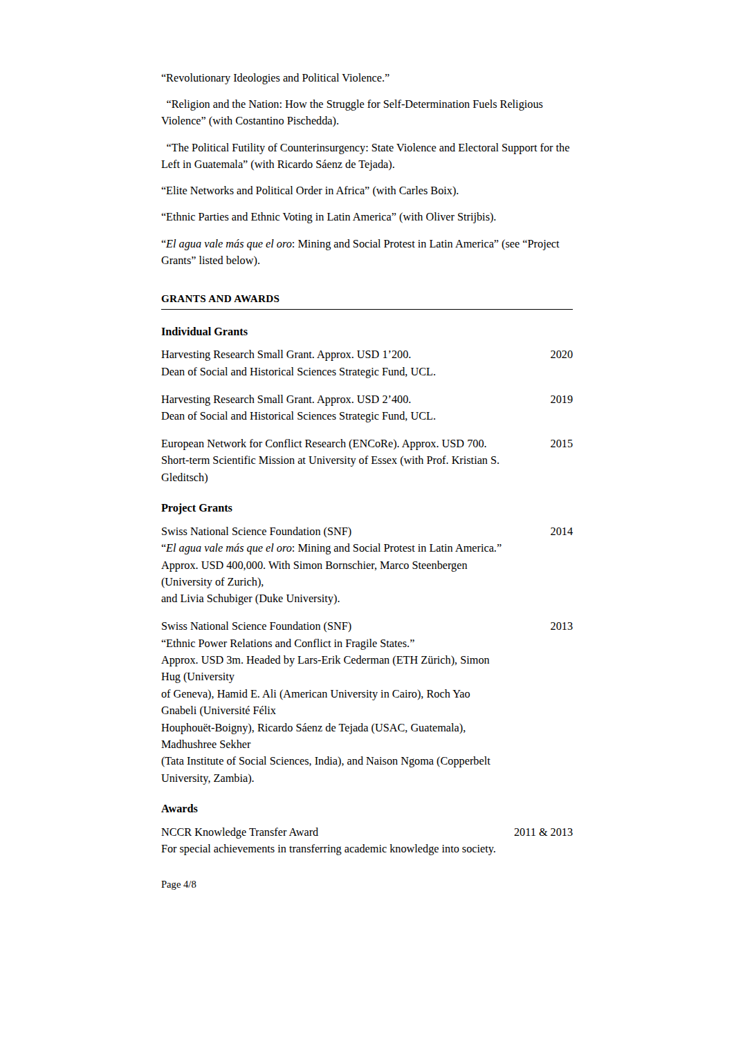“Revolutionary Ideologies and Political Violence.”
“Religion and the Nation: How the Struggle for Self-Determination Fuels Religious Violence” (with Costantino Pischedda).
“The Political Futility of Counterinsurgency: State Violence and Electoral Support for the Left in Guatemala” (with Ricardo Sáenz de Tejada).
“Elite Networks and Political Order in Africa” (with Carles Boix).
“Ethnic Parties and Ethnic Voting in Latin America” (with Oliver Strijbis).
“El agua vale más que el oro: Mining and Social Protest in Latin America” (see “Project Grants” listed below).
GRANTS AND AWARDS
Individual Grants
| Harvesting Research Small Grant. Approx. USD 1’200. Dean of Social and Historical Sciences Strategic Fund, UCL. | 2020 |
| Harvesting Research Small Grant. Approx. USD 2’400. Dean of Social and Historical Sciences Strategic Fund, UCL. | 2019 |
| European Network for Conflict Research (ENCoRe). Approx. USD 700. Short-term Scientific Mission at University of Essex (with Prof. Kristian S. Gleditsch) | 2015 |
Project Grants
| Swiss National Science Foundation (SNF) “ El agua vale más que el oro : Mining and Social Protest in Latin America.” Approx. USD 400,000. With Simon Bornschier, Marco Steenbergen (University of Zurich), and Livia Schubiger (Duke University). | 2014 |
| Swiss National Science Foundation (SNF) “Ethnic Power Relations and Conflict in Fragile States.” Approx. USD 3m. Headed by Lars-Erik Cederman (ETH Zürich), Simon Hug (University of Geneva), Hamid E. Ali (American University in Cairo), Roch Yao Gnabeli (Université Félix Houphouët-Boigny), Ricardo Sáenz de Tejada (USAC, Guatemala), Madhushree Sekher (Tata Institute of Social Sciences, India), and Naison Ngoma (Copperbelt University, Zambia). | 2013 |
Awards
| NCCR Knowledge Transfer Award For special achievements in transferring academic knowledge into society. | 2011 & 2013 |
Page 4/8